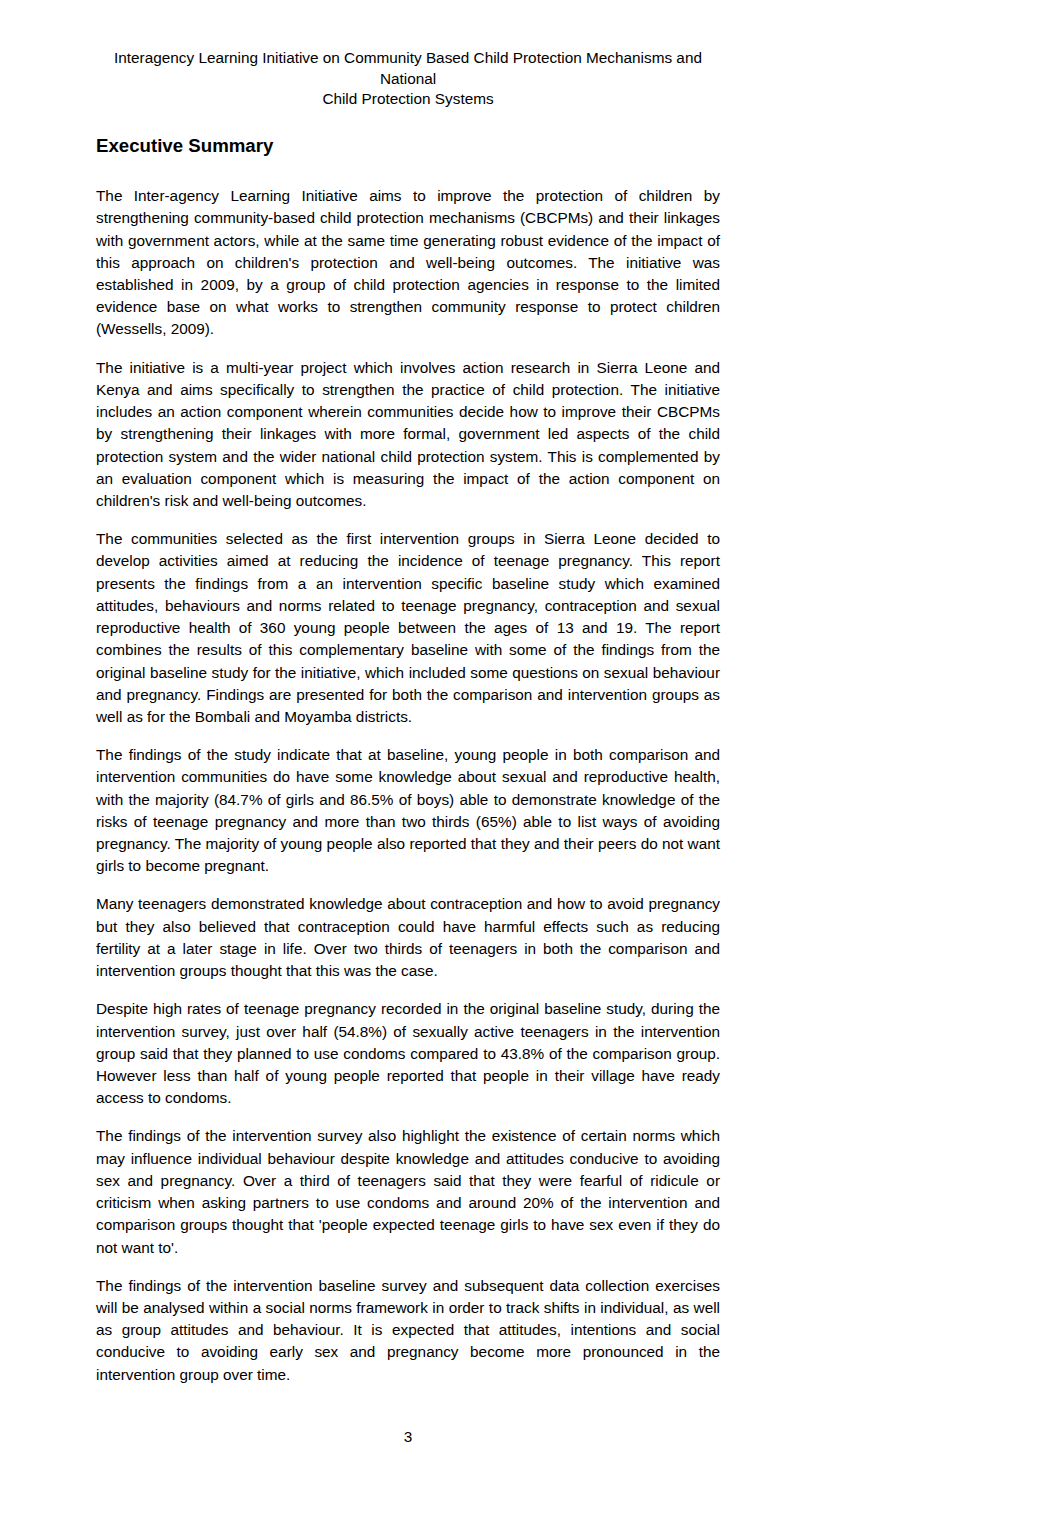Interagency Learning Initiative on Community Based Child Protection Mechanisms and National
Child Protection Systems
Executive Summary
The Inter-agency Learning Initiative aims to improve the protection of children by strengthening community-based child protection mechanisms (CBCPMs) and their linkages with government actors, while at the same time generating robust evidence of the impact of this approach on children's protection and well-being outcomes. The initiative was established in 2009, by a group of child protection agencies in response to the limited evidence base on what works to strengthen community response to protect children (Wessells, 2009).
The initiative is a multi-year project which involves action research in Sierra Leone and Kenya and aims specifically to strengthen the practice of child protection. The initiative includes an action component wherein communities decide how to improve their CBCPMs by strengthening their linkages with more formal, government led aspects of the child protection system and the wider national child protection system. This is complemented by an evaluation component which is measuring the impact of the action component on children's risk and well-being outcomes.
The communities selected as the first intervention groups in Sierra Leone decided to develop activities aimed at reducing the incidence of teenage pregnancy. This report presents the findings from a an intervention specific baseline study which examined attitudes, behaviours and norms related to teenage pregnancy, contraception and sexual reproductive health of 360 young people between the ages of 13 and 19. The report combines the results of this complementary baseline with some of the findings from the original baseline study for the initiative, which included some questions on sexual behaviour and pregnancy. Findings are presented for both the comparison and intervention groups as well as for the Bombali and Moyamba districts.
The findings of the study indicate that at baseline, young people in both comparison and intervention communities do have some knowledge about sexual and reproductive health, with the majority (84.7% of girls and 86.5% of boys) able to demonstrate knowledge of the risks of teenage pregnancy and more than two thirds (65%) able to list ways of avoiding pregnancy. The majority of young people also reported that they and their peers do not want girls to become pregnant.
Many teenagers demonstrated knowledge about contraception and how to avoid pregnancy but they also believed that contraception could have harmful effects such as reducing fertility at a later stage in life. Over two thirds of teenagers in both the comparison and intervention groups thought that this was the case.
Despite high rates of teenage pregnancy recorded in the original baseline study, during the intervention survey, just over half (54.8%) of sexually active teenagers in the intervention group said that they planned to use condoms compared to 43.8% of the comparison group. However less than half of young people reported that people in their village have ready access to condoms.
The findings of the intervention survey also highlight the existence of certain norms which may influence individual behaviour despite knowledge and attitudes conducive to avoiding sex and pregnancy. Over a third of teenagers said that they were fearful of ridicule or criticism when asking partners to use condoms and around 20% of the intervention and comparison groups thought that 'people expected teenage girls to have sex even if they do not want to'.
The findings of the intervention baseline survey and subsequent data collection exercises will be analysed within a social norms framework in order to track shifts in individual, as well as group attitudes and behaviour. It is expected that attitudes, intentions and social conducive to avoiding early sex and pregnancy become more pronounced in the intervention group over time.
3